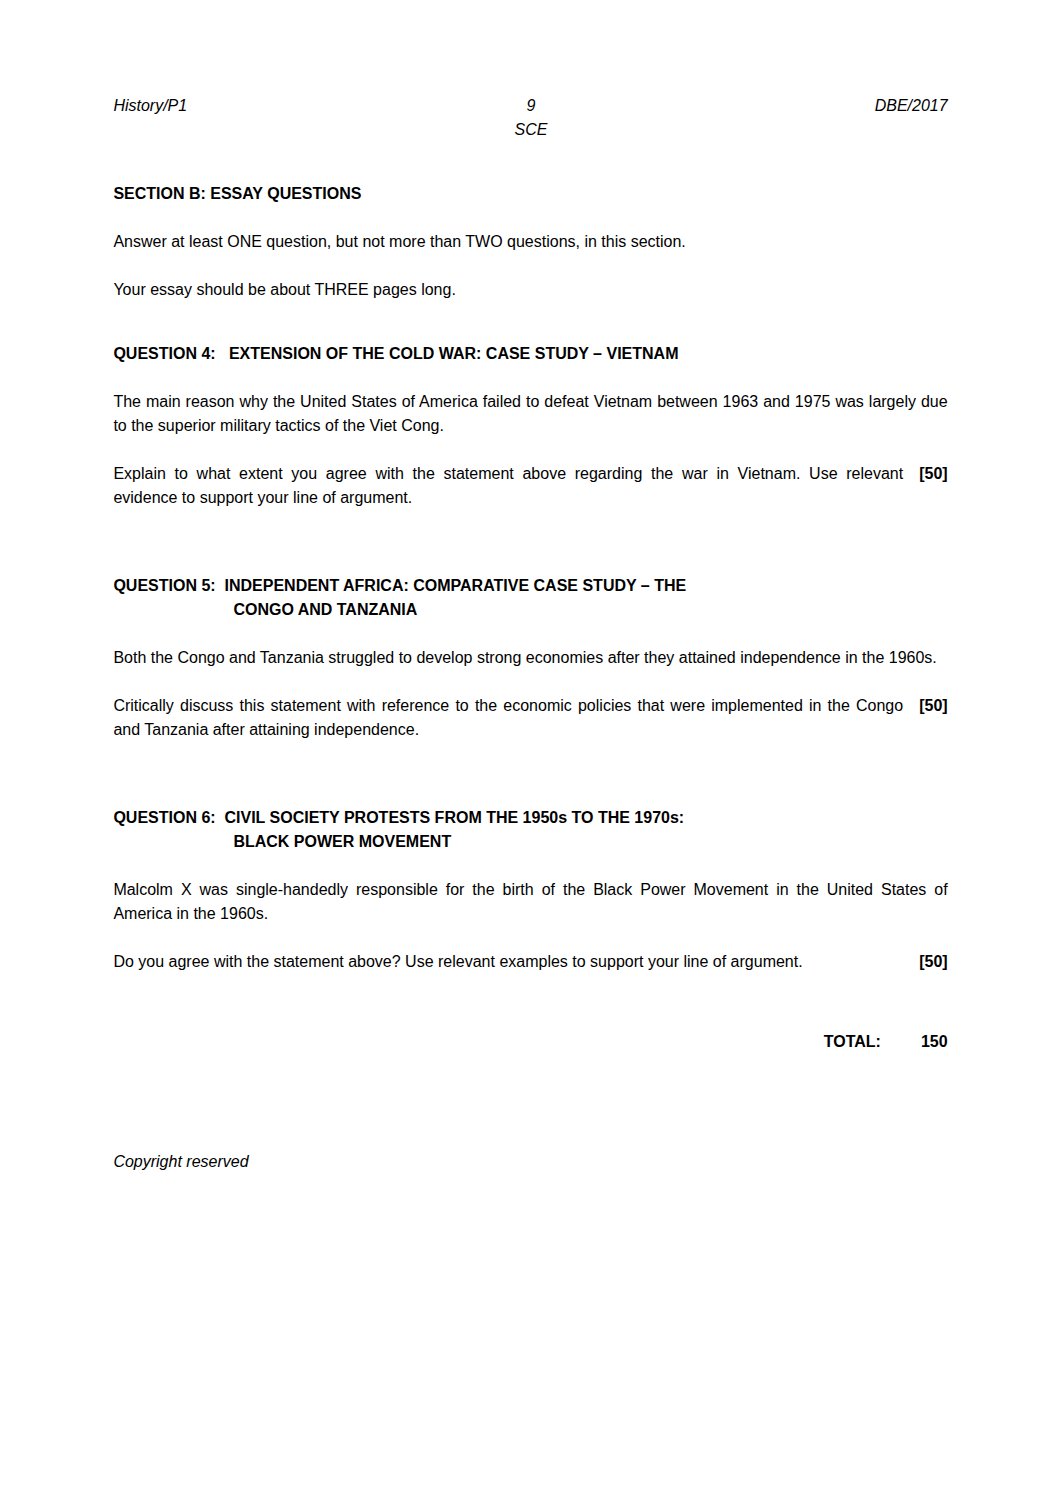History/P1
9
SCE
DBE/2017
SECTION B: ESSAY QUESTIONS
Answer at least ONE question, but not more than TWO questions, in this section.
Your essay should be about THREE pages long.
QUESTION 4: EXTENSION OF THE COLD WAR: CASE STUDY – VIETNAM
The main reason why the United States of America failed to defeat Vietnam between 1963 and 1975 was largely due to the superior military tactics of the Viet Cong.
[50] Explain to what extent you agree with the statement above regarding the war in Vietnam. Use relevant evidence to support your line of argument.
QUESTION 5: INDEPENDENT AFRICA: COMPARATIVE CASE STUDY – THECONGO AND TANZANIA
Both the Congo and Tanzania struggled to develop strong economies after they attained independence in the 1960s.
[50] Critically discuss this statement with reference to the economic policies that were implemented in the Congo and Tanzania after attaining independence.
QUESTION 6: CIVIL SOCIETY PROTESTS FROM THE 1950s TO THE 1970s:BLACK POWER MOVEMENT
Malcolm X was single-handedly responsible for the birth of the Black Power Movement in the United States of America in the 1960s.
[50] Do you agree with the statement above? Use relevant examples to support your line of argument.
TOTAL: 150
Copyright reserved